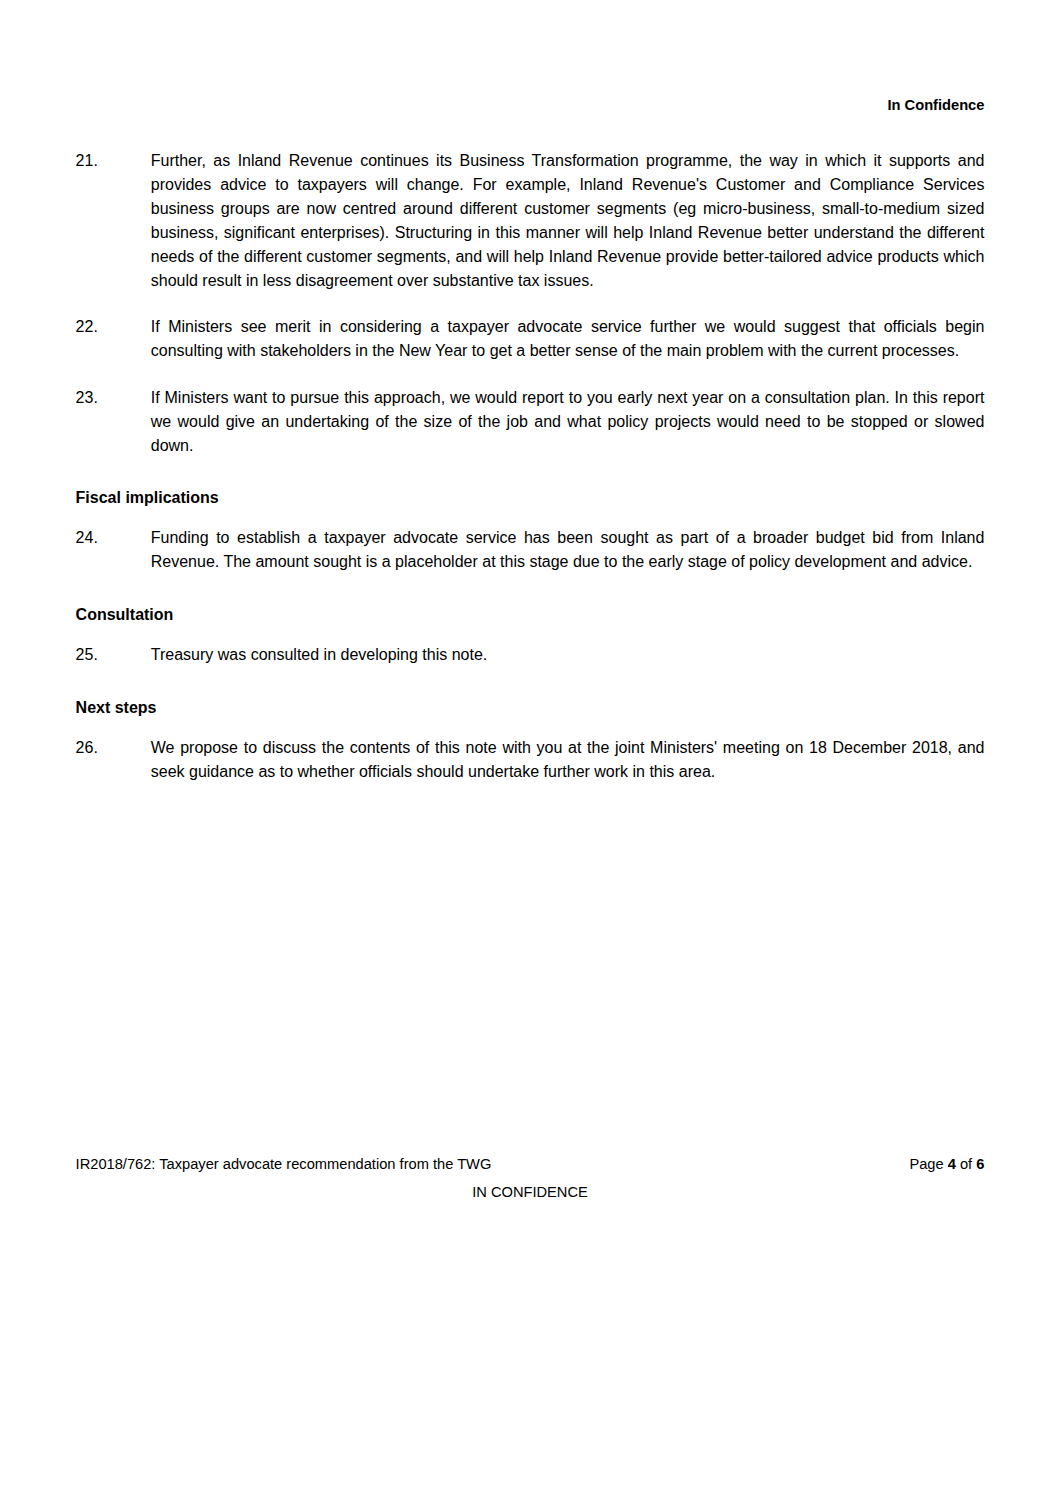In Confidence
21. Further, as Inland Revenue continues its Business Transformation programme, the way in which it supports and provides advice to taxpayers will change. For example, Inland Revenue's Customer and Compliance Services business groups are now centred around different customer segments (eg micro-business, small-to-medium sized business, significant enterprises). Structuring in this manner will help Inland Revenue better understand the different needs of the different customer segments, and will help Inland Revenue provide better-tailored advice products which should result in less disagreement over substantive tax issues.
22. If Ministers see merit in considering a taxpayer advocate service further we would suggest that officials begin consulting with stakeholders in the New Year to get a better sense of the main problem with the current processes.
23. If Ministers want to pursue this approach, we would report to you early next year on a consultation plan. In this report we would give an undertaking of the size of the job and what policy projects would need to be stopped or slowed down.
Fiscal implications
24. Funding to establish a taxpayer advocate service has been sought as part of a broader budget bid from Inland Revenue. The amount sought is a placeholder at this stage due to the early stage of policy development and advice.
Consultation
25. Treasury was consulted in developing this note.
Next steps
26. We propose to discuss the contents of this note with you at the joint Ministers' meeting on 18 December 2018, and seek guidance as to whether officials should undertake further work in this area.
IR2018/762: Taxpayer advocate recommendation from the TWG Page 4 of 6
IN CONFIDENCE